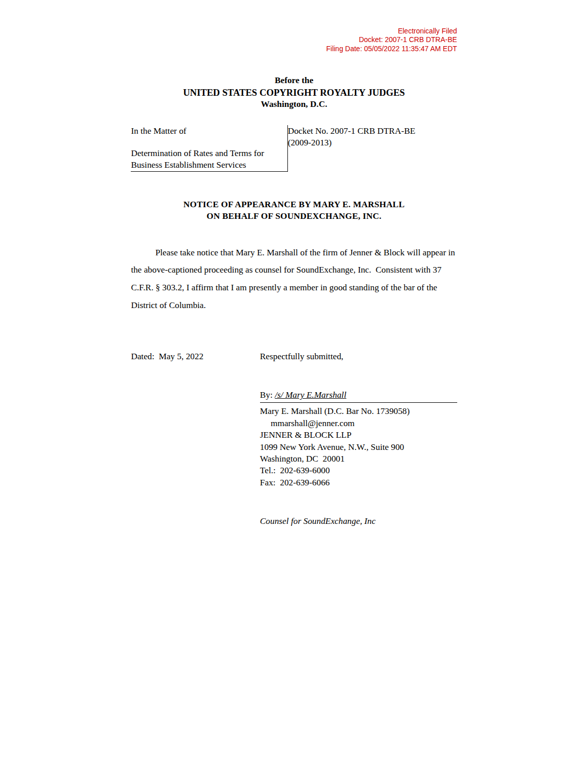Electronically Filed
Docket: 2007-1 CRB DTRA-BE
Filing Date: 05/05/2022 11:35:47 AM EDT
Before the
UNITED STATES COPYRIGHT ROYALTY JUDGES
Washington, D.C.
| In the Matter of Determination of Rates and Terms for Business Establishment Services | Docket No. 2007-1 CRB DTRA-BE (2009-2013) |
NOTICE OF APPEARANCE BY MARY E. MARSHALL
ON BEHALF OF SOUNDEXCHANGE, INC.
Please take notice that Mary E. Marshall of the firm of Jenner & Block will appear in the above-captioned proceeding as counsel for SoundExchange, Inc. Consistent with 37 C.F.R. § 303.2, I affirm that I am presently a member in good standing of the bar of the District of Columbia.
| Dated: May 5, 2022 | Respectfully submitted, By: /s/ Mary E.Marshall Mary E. Marshall (D.C. Bar No. 1739058) mmarshall@jenner.com JENNER & BLOCK LLP 1099 New York Avenue, N.W., Suite 900 Washington, DC 20001 Tel.: 202-639-6000 Fax: 202-639-6066 Counsel for SoundExchange, Inc |